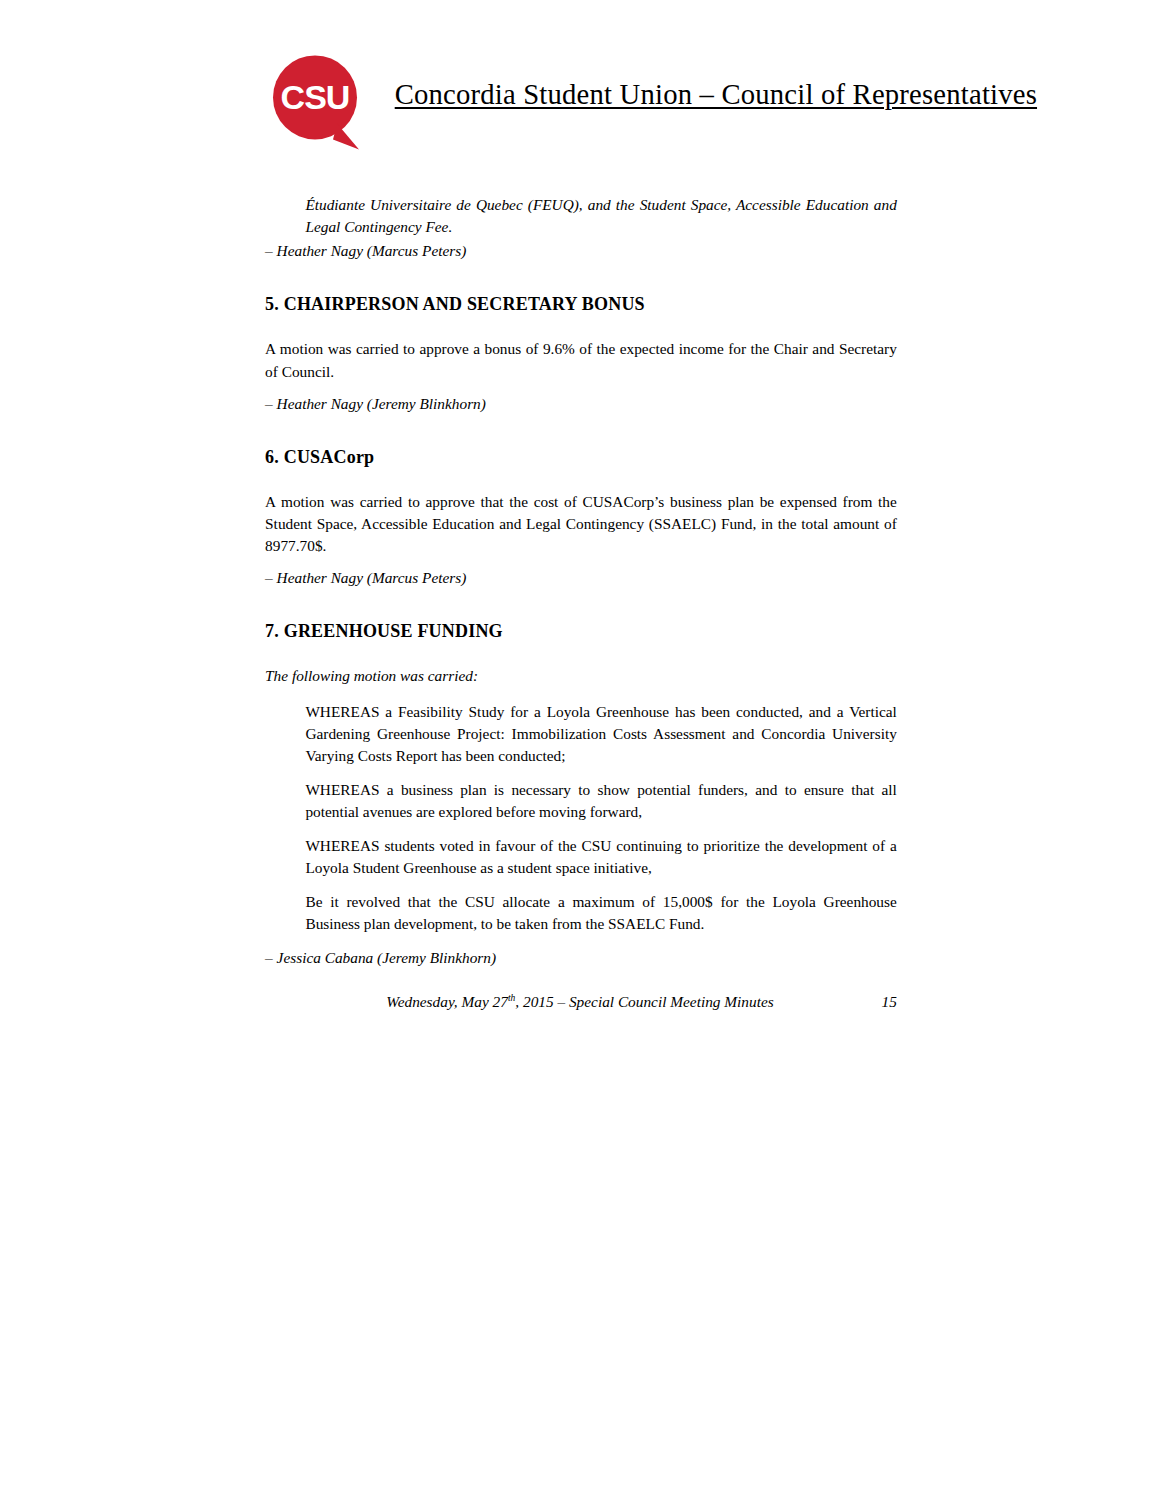CSU
Concordia Student Union – Council of Representatives
Étudiante Universitaire de Quebec (FEUQ), and the Student Space, Accessible Education and Legal Contingency Fee.
– Heather Nagy (Marcus Peters)
5. CHAIRPERSON AND SECRETARY BONUS
A motion was carried to approve a bonus of 9.6% of the expected income for the Chair and Secretary of Council.
– Heather Nagy (Jeremy Blinkhorn)
6. CUSACorp
A motion was carried to approve that the cost of CUSACorp’s business plan be expensed from the Student Space, Accessible Education and Legal Contingency (SSAELC) Fund, in the total amount of 8977.70$.
– Heather Nagy (Marcus Peters)
7. GREENHOUSE FUNDING
The following motion was carried:
WHEREAS a Feasibility Study for a Loyola Greenhouse has been conducted, and a Vertical Gardening Greenhouse Project: Immobilization Costs Assessment and Concordia University Varying Costs Report has been conducted;
WHEREAS a business plan is necessary to show potential funders, and to ensure that all potential avenues are explored before moving forward,
WHEREAS students voted in favour of the CSU continuing to prioritize the development of a Loyola Student Greenhouse as a student space initiative,
Be it revolved that the CSU allocate a maximum of 15,000$ for the Loyola Greenhouse Business plan development, to be taken from the SSAELC Fund.
– Jessica Cabana (Jeremy Blinkhorn)
Wednesday, May 27th, 2015 – Special Council Meeting Minutes
15